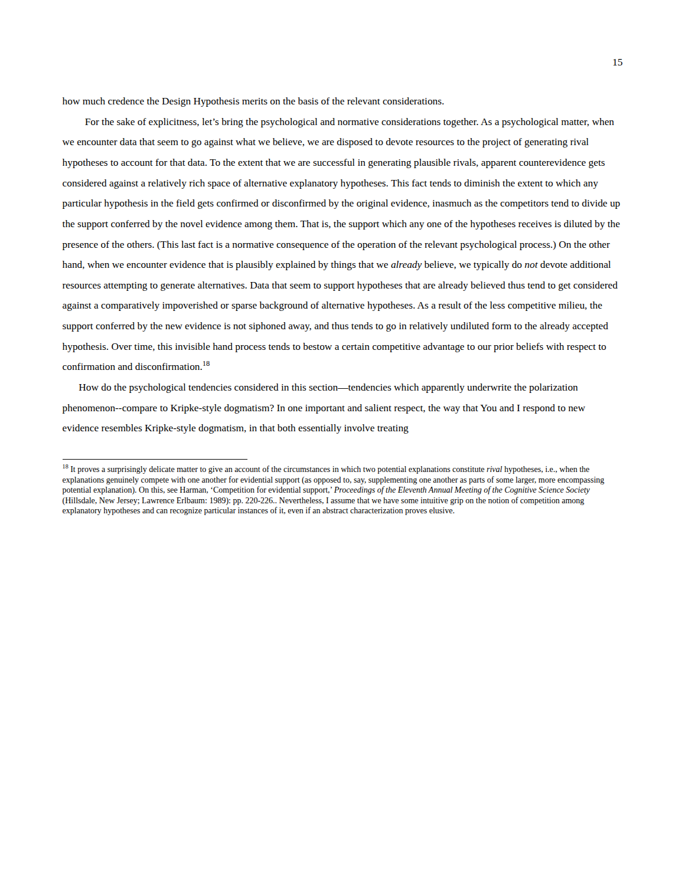15
how much credence the Design Hypothesis merits on the basis of the relevant considerations.
For the sake of explicitness, let’s bring the psychological and normative considerations together. As a psychological matter, when we encounter data that seem to go against what we believe, we are disposed to devote resources to the project of generating rival hypotheses to account for that data. To the extent that we are successful in generating plausible rivals, apparent counterevidence gets considered against a relatively rich space of alternative explanatory hypotheses. This fact tends to diminish the extent to which any particular hypothesis in the field gets confirmed or disconfirmed by the original evidence, inasmuch as the competitors tend to divide up the support conferred by the novel evidence among them. That is, the support which any one of the hypotheses receives is diluted by the presence of the others. (This last fact is a normative consequence of the operation of the relevant psychological process.) On the other hand, when we encounter evidence that is plausibly explained by things that we already believe, we typically do not devote additional resources attempting to generate alternatives. Data that seem to support hypotheses that are already believed thus tend to get considered against a comparatively impoverished or sparse background of alternative hypotheses. As a result of the less competitive milieu, the support conferred by the new evidence is not siphoned away, and thus tends to go in relatively undiluted form to the already accepted hypothesis. Over time, this invisible hand process tends to bestow a certain competitive advantage to our prior beliefs with respect to confirmation and disconfirmation.18
How do the psychological tendencies considered in this section—tendencies which apparently underwrite the polarization phenomenon--compare to Kripke-style dogmatism? In one important and salient respect, the way that You and I respond to new evidence resembles Kripke-style dogmatism, in that both essentially involve treating
18 It proves a surprisingly delicate matter to give an account of the circumstances in which two potential explanations constitute rival hypotheses, i.e., when the explanations genuinely compete with one another for evidential support (as opposed to, say, supplementing one another as parts of some larger, more encompassing potential explanation). On this, see Harman, ‘Competition for evidential support,’ Proceedings of the Eleventh Annual Meeting of the Cognitive Science Society (Hillsdale, New Jersey; Lawrence Erlbaum: 1989): pp. 220-226.. Nevertheless, I assume that we have some intuitive grip on the notion of competition among explanatory hypotheses and can recognize particular instances of it, even if an abstract characterization proves elusive.